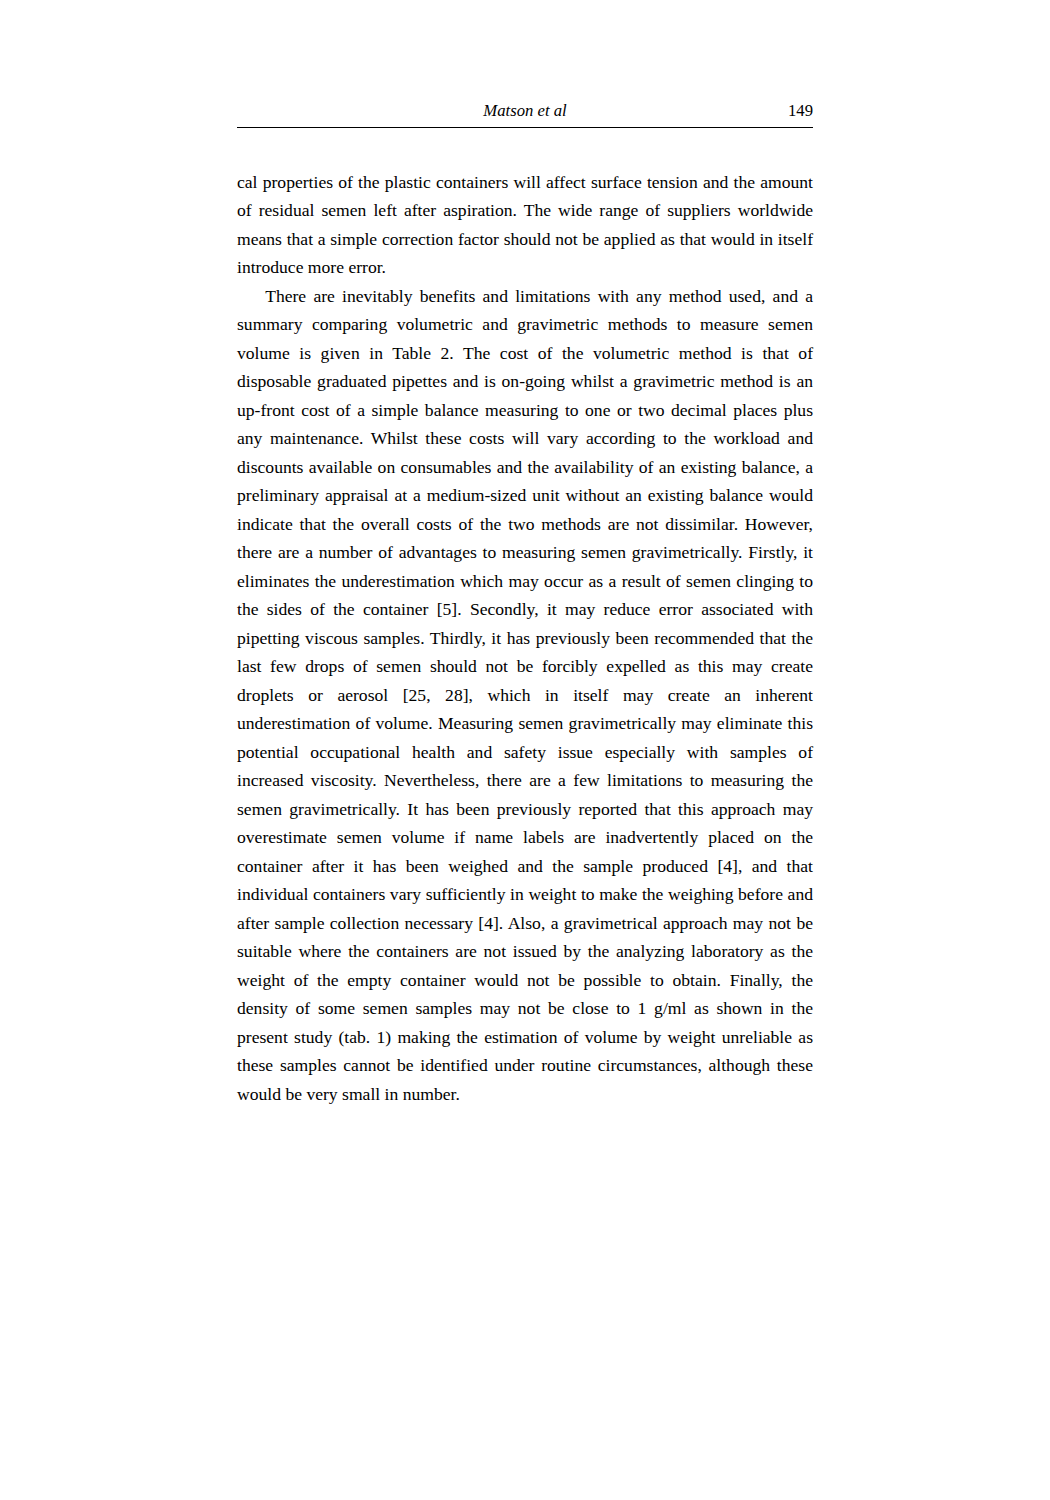Matson et al 149
cal properties of the plastic containers will affect surface tension and the amount of residual semen left after aspiration. The wide range of suppliers worldwide means that a simple correction factor should not be applied as that would in itself introduce more error.
There are inevitably benefits and limitations with any method used, and a summary comparing volumetric and gravimetric methods to measure semen volume is given in Table 2. The cost of the volumetric method is that of disposable graduated pipettes and is on-going whilst a gravimetric method is an up-front cost of a simple balance measuring to one or two decimal places plus any maintenance. Whilst these costs will vary according to the workload and discounts available on consumables and the availability of an existing balance, a preliminary appraisal at a medium-sized unit without an existing balance would indicate that the overall costs of the two methods are not dissimilar. However, there are a number of advantages to measuring semen gravimetrically. Firstly, it eliminates the underestimation which may occur as a result of semen clinging to the sides of the container [5]. Secondly, it may reduce error associated with pipetting viscous samples. Thirdly, it has previously been recommended that the last few drops of semen should not be forcibly expelled as this may create droplets or aerosol [25, 28], which in itself may create an inherent underestimation of volume. Measuring semen gravimetrically may eliminate this potential occupational health and safety issue especially with samples of increased viscosity. Nevertheless, there are a few limitations to measuring the semen gravimetrically. It has been previously reported that this approach may overestimate semen volume if name labels are inadvertently placed on the container after it has been weighed and the sample produced [4], and that individual containers vary sufficiently in weight to make the weighing before and after sample collection necessary [4]. Also, a gravimetrical approach may not be suitable where the containers are not issued by the analyzing laboratory as the weight of the empty container would not be possible to obtain. Finally, the density of some semen samples may not be close to 1 g/ml as shown in the present study (tab. 1) making the estimation of volume by weight unreliable as these samples cannot be identified under routine circumstances, although these would be very small in number.